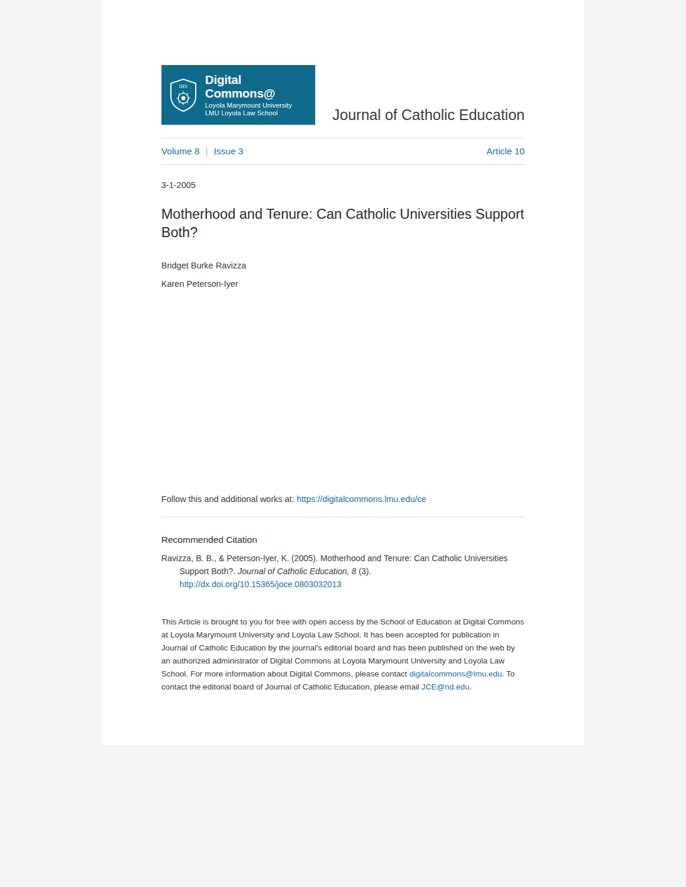IHS
Digital Commons@ Loyola Marymount University LMU Loyola Law School
Journal of Catholic Education
Volume 8|Issue 3
Article 10
3-1-2005
Motherhood and Tenure: Can Catholic Universities Support Both?
Bridget Burke Ravizza
Karen Peterson-Iyer
Follow this and additional works at: https://digitalcommons.lmu.edu/ce
Recommended Citation
Ravizza, B. B., & Peterson-Iyer, K. (2005). Motherhood and Tenure: Can Catholic Universities Support Both?. Journal of Catholic Education, 8 (3). http://dx.doi.org/10.15365/joce.0803032013
This Article is brought to you for free with open access by the School of Education at Digital Commons at Loyola Marymount University and Loyola Law School. It has been accepted for publication in Journal of Catholic Education by the journal's editorial board and has been published on the web by an authorized administrator of Digital Commons at Loyola Marymount University and Loyola Law School. For more information about Digital Commons, please contact digitalcommons@lmu.edu. To contact the editorial board of Journal of Catholic Education, please email JCE@nd.edu.